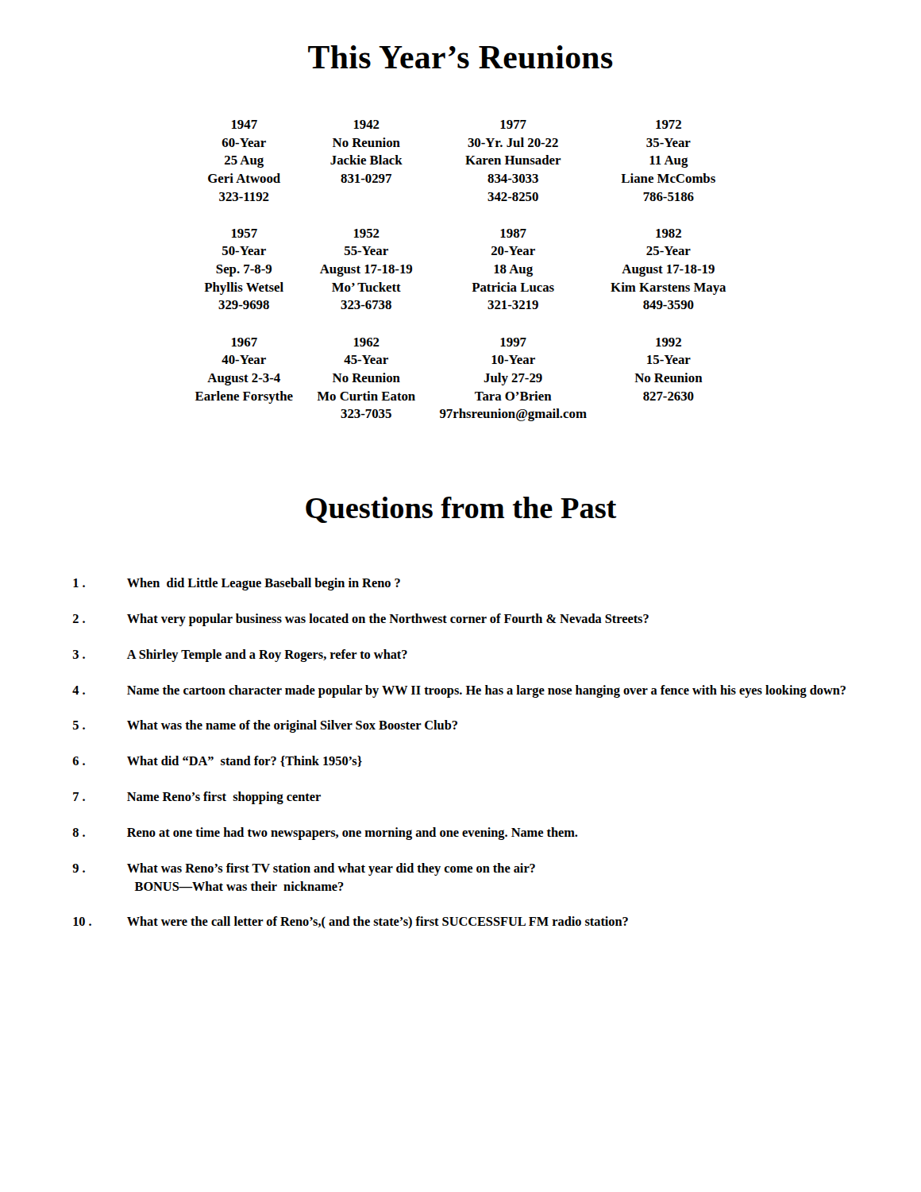This Year’s Reunions
| 1947 60-Year 25 Aug Geri Atwood 323-1192 | 1942 No Reunion Jackie Black 831-0297 | 1977 30-Yr. Jul 20-22 Karen Hunsader 834-3033 342-8250 | 1972 35-Year 11 Aug Liane McCombs 786-5186 |
| 1957 50-Year Sep. 7-8-9 Phyllis Wetsel 329-9698 | 1952 55-Year August 17-18-19 Mo’ Tuckett 323-6738 | 1987 20-Year 18 Aug Patricia Lucas 321-3219 | 1982 25-Year August 17-18-19 Kim Karstens Maya 849-3590 |
| 1967 40-Year August 2-3-4 Earlene Forsythe | 1962 45-Year No Reunion Mo Curtin Eaton 323-7035 | 1997 10-Year July 27-29 Tara O’Brien 97rhsreunion@gmail.com | 1992 15-Year No Reunion 827-2630 |
Questions from the Past
When did Little League Baseball begin in Reno ?
What very popular business was located on the Northwest corner of Fourth & Nevada Streets?
A Shirley Temple and a Roy Rogers, refer to what?
Name the cartoon character made popular by WW II troops. He has a large nose hanging over a fence with his eyes looking down?
What was the name of the original Silver Sox Booster Club?
What did “DA” stand for? {Think 1950’s}
Name Reno’s first shopping center
Reno at one time had two newspapers, one morning and one evening. Name them.
What was Reno’s first TV station and what year did they come on the air?BONUS—What was their nickname?
What were the call letter of Reno’s,( and the state’s) first SUCCESSFUL FM radio station?